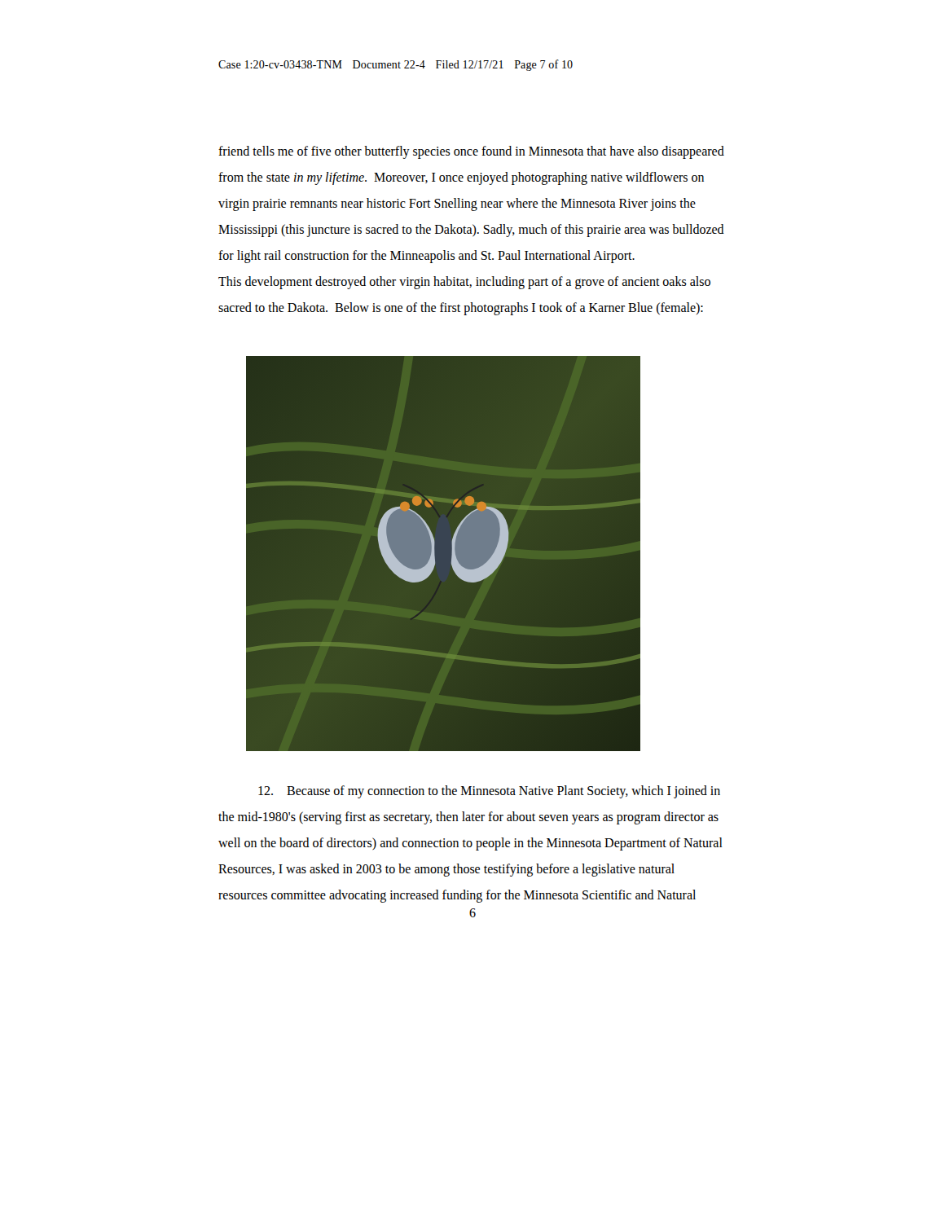Case 1:20-cv-03438-TNM Document 22-4 Filed 12/17/21 Page 7 of 10
friend tells me of five other butterfly species once found in Minnesota that have also disappeared from the state in my lifetime. Moreover, I once enjoyed photographing native wildflowers on virgin prairie remnants near historic Fort Snelling near where the Minnesota River joins the Mississippi (this juncture is sacred to the Dakota). Sadly, much of this prairie area was bulldozed for light rail construction for the Minneapolis and St. Paul International Airport.
This development destroyed other virgin habitat, including part of a grove of ancient oaks also sacred to the Dakota. Below is one of the first photographs I took of a Karner Blue (female):
12. Because of my connection to the Minnesota Native Plant Society, which I joined in the mid-1980's (serving first as secretary, then later for about seven years as program director as well on the board of directors) and connection to people in the Minnesota Department of Natural Resources, I was asked in 2003 to be among those testifying before a legislative natural resources committee advocating increased funding for the Minnesota Scientific and Natural
6